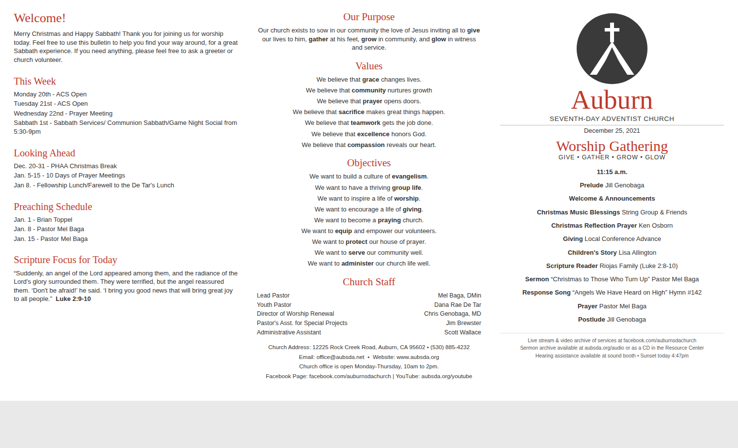Welcome!
Merry Christmas and Happy Sabbath! Thank you for joining us for worship today. Feel free to use this bulletin to help you find your way around, for a great Sabbath experience. If you need anything, please feel free to ask a greeter or church volunteer.
This Week
Monday 20th - ACS Open
Tuesday 21st - ACS Open
Wednesday 22nd - Prayer Meeting
Sabbath 1st - Sabbath Services/ Communion Sabbath/Game Night Social from 5:30-9pm
Looking Ahead
Dec. 20-31 - PHAA Christmas Break
Jan. 5-15 - 10 Days of Prayer Meetings
Jan 8. - Fellowship Lunch/Farewell to the De Tar's Lunch
Preaching Schedule
Jan. 1 - Brian Toppel
Jan. 8 - Pastor Mel Baga
Jan. 15 - Pastor Mel Baga
Scripture Focus for Today
“Suddenly, an angel of the Lord appeared among them, and the radiance of the Lord's glory surrounded them. They were terrified, but the angel reassured them. ‘Don't be afraid!’ he said. ‘I bring you good news that will bring great joy to all people.” Luke 2:9-10
Our Purpose
Our church exists to sow in our community the love of Jesus inviting all to give our lives to him, gather at his feet, grow in community, and glow in witness and service.
Values
We believe that grace changes lives.
We believe that community nurtures growth
We believe that prayer opens doors.
We believe that sacrifice makes great things happen.
We believe that teamwork gets the job done.
We believe that excellence honors God.
We believe that compassion reveals our heart.
Objectives
We want to build a culture of evangelism.
We want to have a thriving group life.
We want to inspire a life of worship.
We want to encourage a life of giving.
We want to become a praying church.
We want to equip and empower our volunteers.
We want to protect our house of prayer.
We want to serve our community well.
We want to administer our church life well.
Church Staff
| Lead Pastor | Mel Baga, DMin |
| Youth Pastor | Dana Rae De Tar |
| Director of Worship Renewal | Chris Genobaga, MD |
| Pastor's Asst. for Special Projects | Jim Brewster |
| Administrative Assistant | Scott Wallace |
Church Address: 12225 Rock Creek Road, Auburn, CA 95602 • (530) 885-4232
Email: office@aubsda.net • Website: www.aubsda.org
Church office is open Monday-Thursday, 10am to 2pm.
Facebook Page: facebook.com/auburnsdachurch | YouTube: aubsda.org/youtube
Auburn
Seventh-day Adventist Church
December 25, 2021
Worship Gathering
GIVE • GATHER • GROW • GLOW
11:15 a.m.
Prelude Jill Genobaga
Welcome & Announcements
Christmas Music Blessings String Group & Friends
Christmas Reflection Prayer Ken Osborn
Giving Local Conference Advance
Children's Story Lisa Allington
Scripture Reader Riojas Family (Luke 2:8-10)
Sermon “Christmas to Those Who Turn Up” Pastor Mel Baga
Response Song “Angels We Have Heard on High” Hymn #142
Prayer Pastor Mel Baga
Postlude Jill Genobaga
Live stream & video archive of services at facebook.com/auburnsdachurch
Sermon archive available at aubsda.org/audio or as a CD in the Resource Center
Hearing assistance available at sound booth • Sunset today 4:47pm